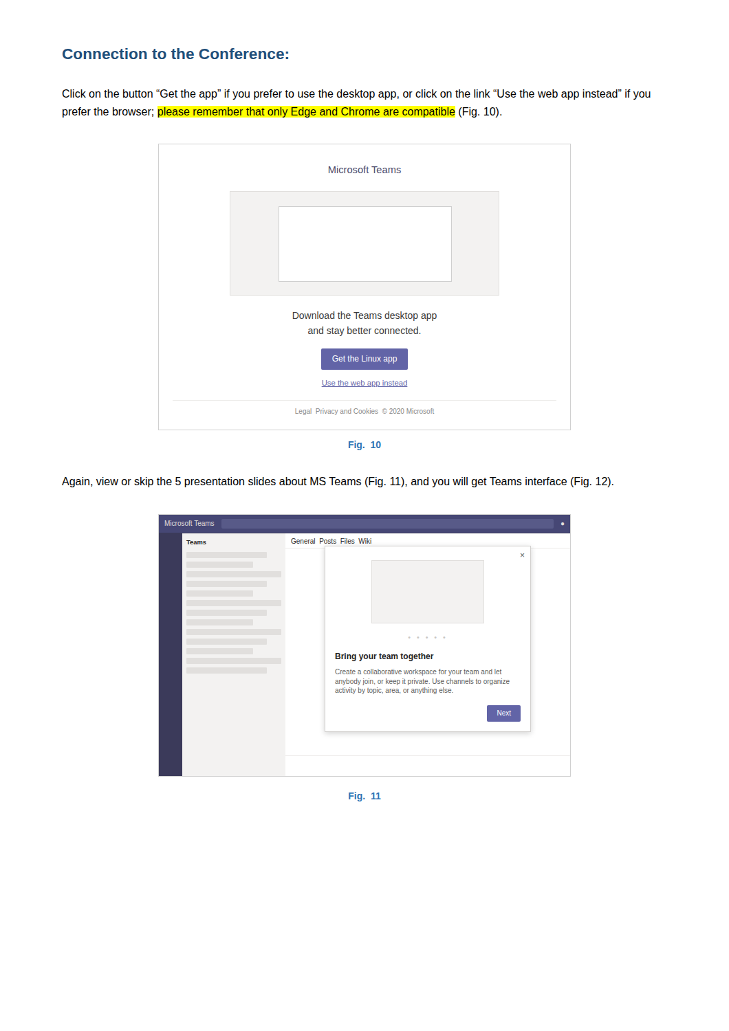Connection to the Conference:
Click on the button “Get the app” if you prefer to use the desktop app, or click on the link “Use the web app instead” if you prefer the browser; please remember that only Edge and Chrome are compatible (Fig. 10).
Microsoft Teams
Download the Teams desktop app
and stay better connected.
Get the Linux app
Use the web app instead
Legal Privacy and Cookies © 2020 Microsoft
Fig. 10
Again, view or skip the 5 presentation slides about MS Teams (Fig. 11), and you will get Teams interface (Fig. 12).
Microsoft Teams
●
Teams
General Posts Files Wiki
×
• • • • •
Bring your team together
Create a collaborative workspace for your team and let anybody join, or keep it private. Use channels to organize activity by topic, area, or anything else.
Next
Fig. 11